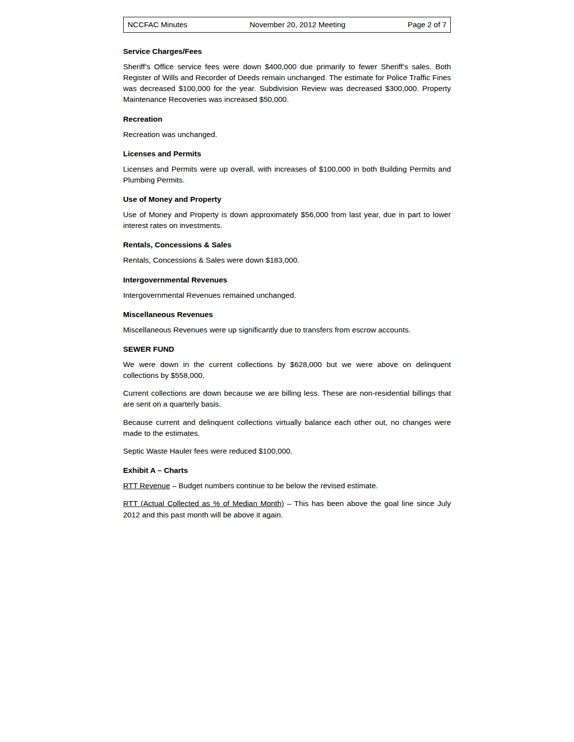NCCFAC Minutes November 20, 2012 Meeting Page 2 of 7
Service Charges/Fees
Sheriff’s Office service fees were down $400,000 due primarily to fewer Sheriff’s sales. Both Register of Wills and Recorder of Deeds remain unchanged. The estimate for Police Traffic Fines was decreased $100,000 for the year. Subdivision Review was decreased $300,000. Property Maintenance Recoveries was increased $50,000.
Recreation
Recreation was unchanged.
Licenses and Permits
Licenses and Permits were up overall, with increases of $100,000 in both Building Permits and Plumbing Permits.
Use of Money and Property
Use of Money and Property is down approximately $56,000 from last year, due in part to lower interest rates on investments.
Rentals, Concessions & Sales
Rentals, Concessions & Sales were down $183,000.
Intergovernmental Revenues
Intergovernmental Revenues remained unchanged.
Miscellaneous Revenues
Miscellaneous Revenues were up significantly due to transfers from escrow accounts.
SEWER FUND
We were down in the current collections by $628,000 but we were above on delinquent collections by $558,000.
Current collections are down because we are billing less. These are non-residential billings that are sent on a quarterly basis.
Because current and delinquent collections virtually balance each other out, no changes were made to the estimates.
Septic Waste Hauler fees were reduced $100,000.
Exhibit A – Charts
RTT Revenue – Budget numbers continue to be below the revised estimate.
RTT (Actual Collected as % of Median Month) – This has been above the goal line since July 2012 and this past month will be above it again.